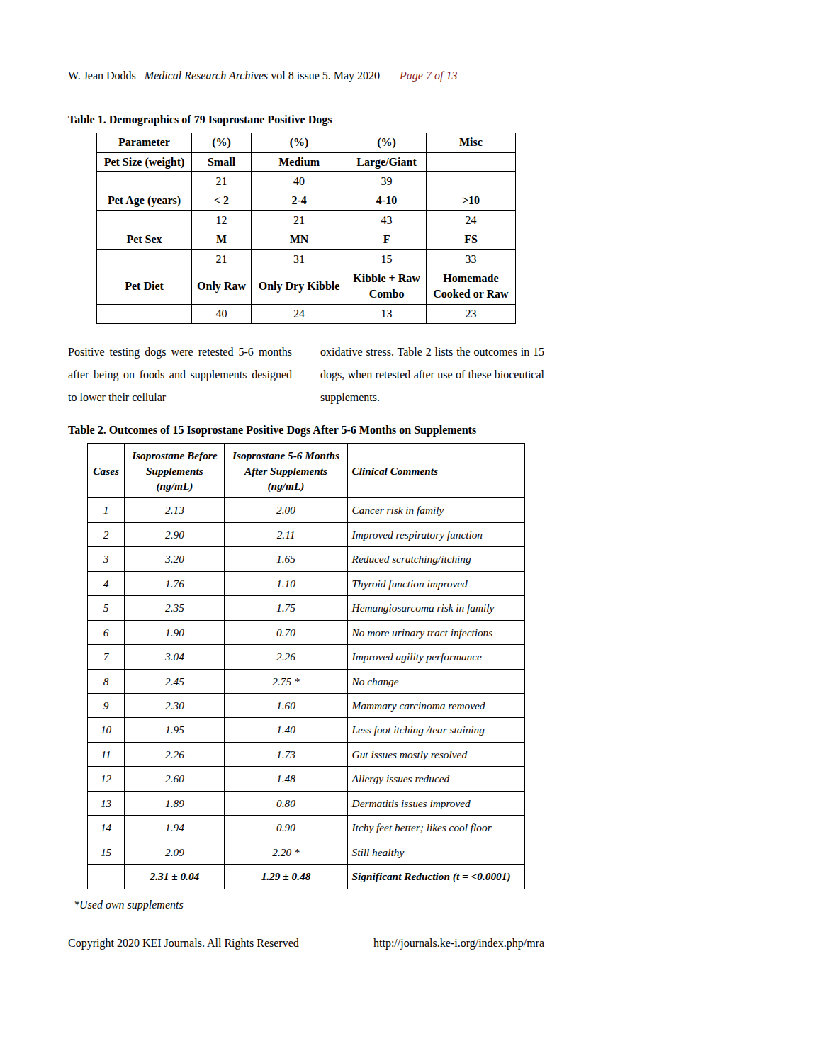W. Jean Dodds Medical Research Archives vol 8 issue 5. May 2020 Page 7 of 13
Table 1. Demographics of 79 Isoprostane Positive Dogs
| Parameter | (%) | (%) | (%) | Misc |
| --- | --- | --- | --- | --- |
| Pet Size (weight) | Small | Medium | Large/Giant | |
| | 21 | 40 | 39 | |
| Pet Age (years) | < 2 | 2-4 | 4-10 | >10 |
| | 12 | 21 | 43 | 24 |
| Pet Sex | M | MN | F | FS |
| | 21 | 31 | 15 | 33 |
| Pet Diet | Only Raw | Only Dry Kibble | Kibble + Raw Combo | Homemade Cooked or Raw |
| | 40 | 24 | 13 | 23 |
Positive testing dogs were retested 5-6 months after being on foods and supplements designed to lower their cellular
oxidative stress. Table 2 lists the outcomes in 15 dogs, when retested after use of these bioceutical supplements.
Table 2. Outcomes of 15 Isoprostane Positive Dogs After 5-6 Months on Supplements
| Cases | Isoprostane Before Supplements (ng/mL) | Isoprostane 5-6 Months After Supplements (ng/mL) | Clinical Comments |
| --- | --- | --- | --- |
| 1 | 2.13 | 2.00 | Cancer risk in family |
| 2 | 2.90 | 2.11 | Improved respiratory function |
| 3 | 3.20 | 1.65 | Reduced scratching/itching |
| 4 | 1.76 | 1.10 | Thyroid function improved |
| 5 | 2.35 | 1.75 | Hemangiosarcoma risk in family |
| 6 | 1.90 | 0.70 | No more urinary tract infections |
| 7 | 3.04 | 2.26 | Improved agility performance |
| 8 | 2.45 | 2.75 * | No change |
| 9 | 2.30 | 1.60 | Mammary carcinoma removed |
| 10 | 1.95 | 1.40 | Less foot itching /tear staining |
| 11 | 2.26 | 1.73 | Gut issues mostly resolved |
| 12 | 2.60 | 1.48 | Allergy issues reduced |
| 13 | 1.89 | 0.80 | Dermatitis issues improved |
| 14 | 1.94 | 0.90 | Itchy feet better; likes cool floor |
| 15 | 2.09 | 2.20 * | Still healthy |
| | 2.31 ± 0.04 | 1.29 ± 0.48 | Significant Reduction (t = <0.0001) |
*Used own supplements
Copyright 2020 KEI Journals. All Rights Reserved http://journals.ke-i.org/index.php/mra